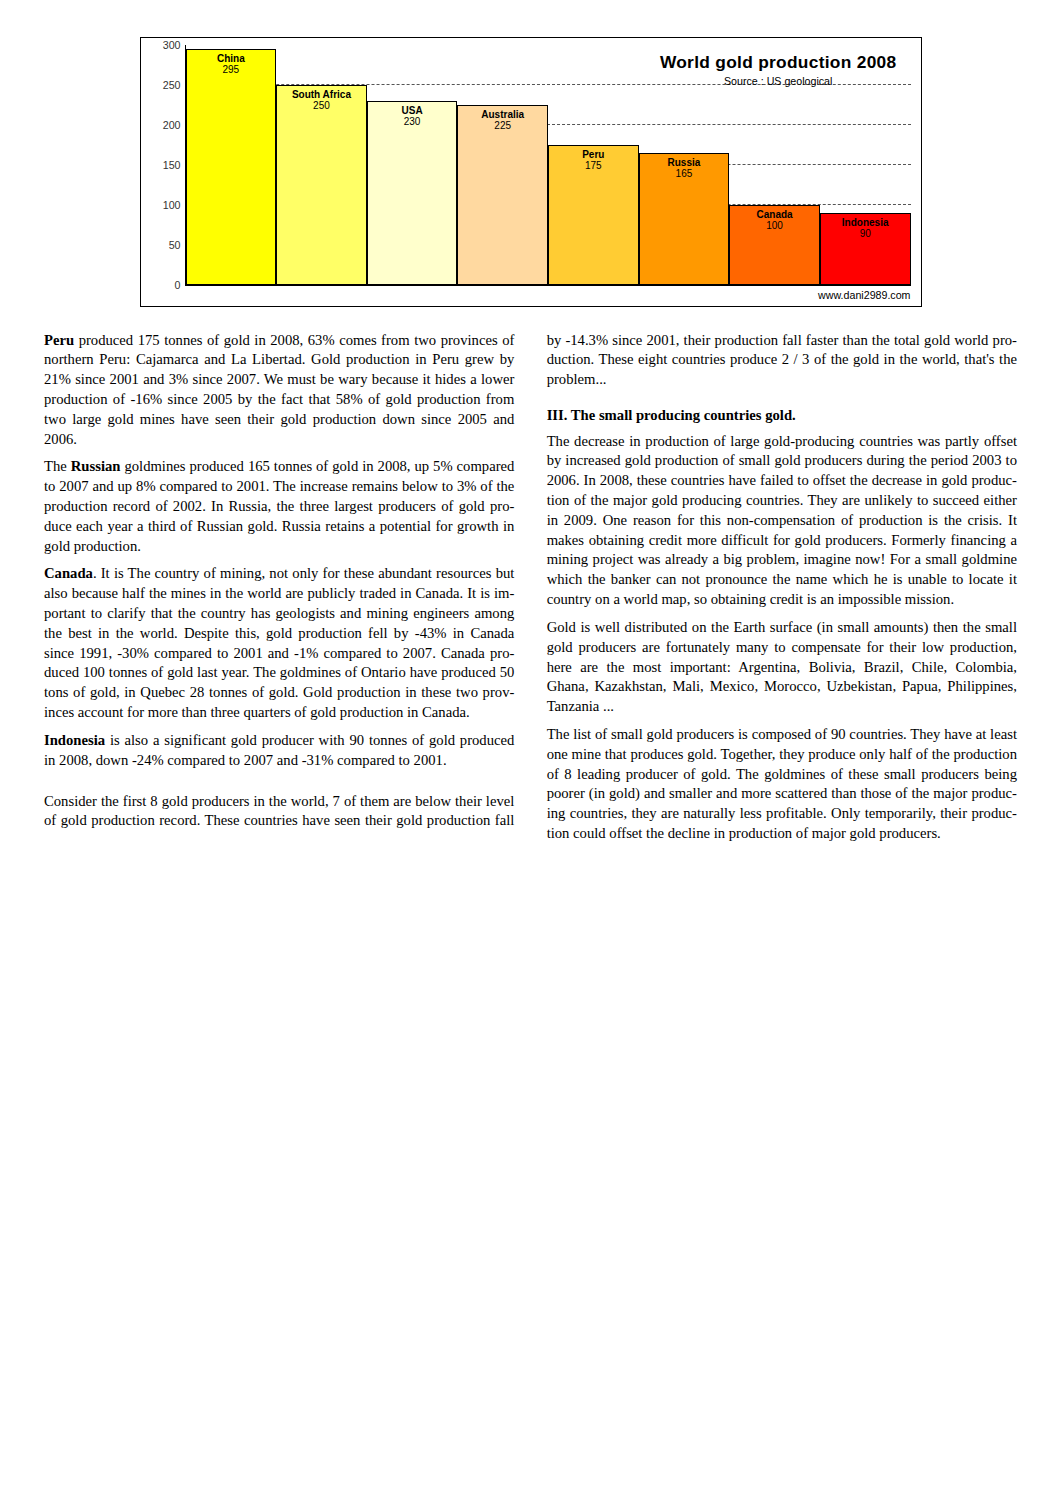300 250 200 150 100 50 0
World gold production 2008
Source : US geological
China
295
South Africa
250
USA
230
Australia
225
Peru
175
Russia
165
Canada
100
Indonesia
90
www.dani2989.com
Peru produced 175 tonnes of gold in 2008, 63% comes from two provinces of northern Peru: Cajamarca and La Libertad. Gold production in Peru grew by 21% since 2001 and 3% since 2007. We must be wary because it hides a lower production of -16% since 2005 by the fact that 58% of gold production from two large gold mines have seen their gold production down since 2005 and 2006.
The Russian goldmines produced 165 tonnes of gold in 2008, up 5% compared to 2007 and up 8% compared to 2001. The increase remains below to 3% of the production record of 2002. In Russia, the three largest producers of gold produce each year a third of Russian gold. Russia retains a potential for growth in gold production.
Canada. It is The country of mining, not only for these abundant resources but also because half the mines in the world are publicly traded in Canada. It is important to clarify that the country has geologists and mining engineers among the best in the world. Despite this, gold production fell by -43% in Canada since 1991, -30% compared to 2001 and -1% compared to 2007. Canada produced 100 tonnes of gold last year. The goldmines of Ontario have produced 50 tons of gold, in Quebec 28 tonnes of gold. Gold production in these two provinces account for more than three quarters of gold production in Canada.
Indonesia is also a significant gold producer with 90 tonnes of gold produced in 2008, down -24% compared to 2007 and -31% compared to 2001.
Consider the first 8 gold producers in the world, 7 of them are below their level of gold production record. These countries have seen their gold production fall by -14.3% since 2001, their production fall faster than the total gold world production. These eight countries produce 2 / 3 of the gold in the world, that's the problem...
III. The small producing countries gold.
The decrease in production of large gold-producing countries was partly offset by increased gold production of small gold producers during the period 2003 to 2006. In 2008, these countries have failed to offset the decrease in gold production of the major gold producing countries. They are unlikely to succeed either in 2009. One reason for this non-compensation of production is the crisis. It makes obtaining credit more difficult for gold producers. Formerly financing a mining project was already a big problem, imagine now! For a small goldmine which the banker can not pronounce the name which he is unable to locate it country on a world map, so obtaining credit is an impossible mission.
Gold is well distributed on the Earth surface (in small amounts) then the small gold producers are fortunately many to compensate for their low production, here are the most important: Argentina, Bolivia, Brazil, Chile, Colombia, Ghana, Kazakhstan, Mali, Mexico, Morocco, Uzbekistan, Papua, Philippines, Tanzania ...
The list of small gold producers is composed of 90 countries. They have at least one mine that produces gold. Together, they produce only half of the production of 8 leading producer of gold. The goldmines of these small producers being poorer (in gold) and smaller and more scattered than those of the major producing countries, they are naturally less profitable. Only temporarily, their production could offset the decline in production of major gold producers.